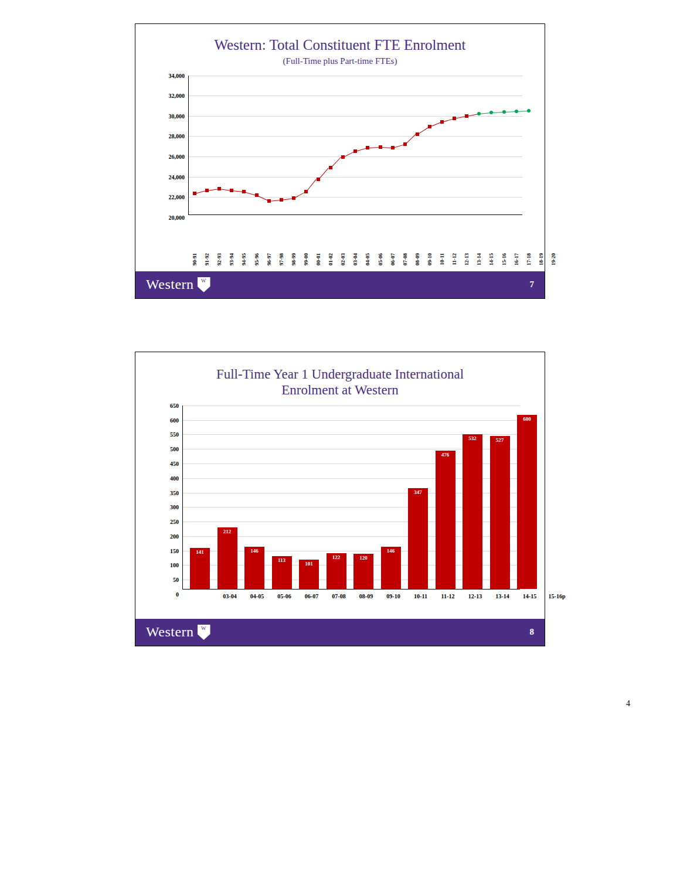Western: Total Constituent FTE Enrolment
(Full-Time plus Part-time FTEs)
34,000
32,000
30,000
28,000
26,000
24,000
22,000
20,000
90-91 91-92 92-93 93-94 94-95 95-96 96-97 97-98 98-99 99-00 00-01 01-02 02-03 03-04 04-05 05-06 06-07 07-08 08-09 09-10 10-11 11-12 12-13 13-14 14-15 15-16 16-17 17-18 18-19 19-20
WesternW
7
Full-Time Year 1 Undergraduate International
Enrolment at Western
650
600
550
500
450
400
350
300
250
200
150
100
50
0
141
212
146
113
101
122
120
146
347
476
532
527
600
03-04 04-05 05-06 06-07 07-08 08-09 09-10 10-11 11-12 12-13 13-14 14-15 15-16p
WesternW
8
4